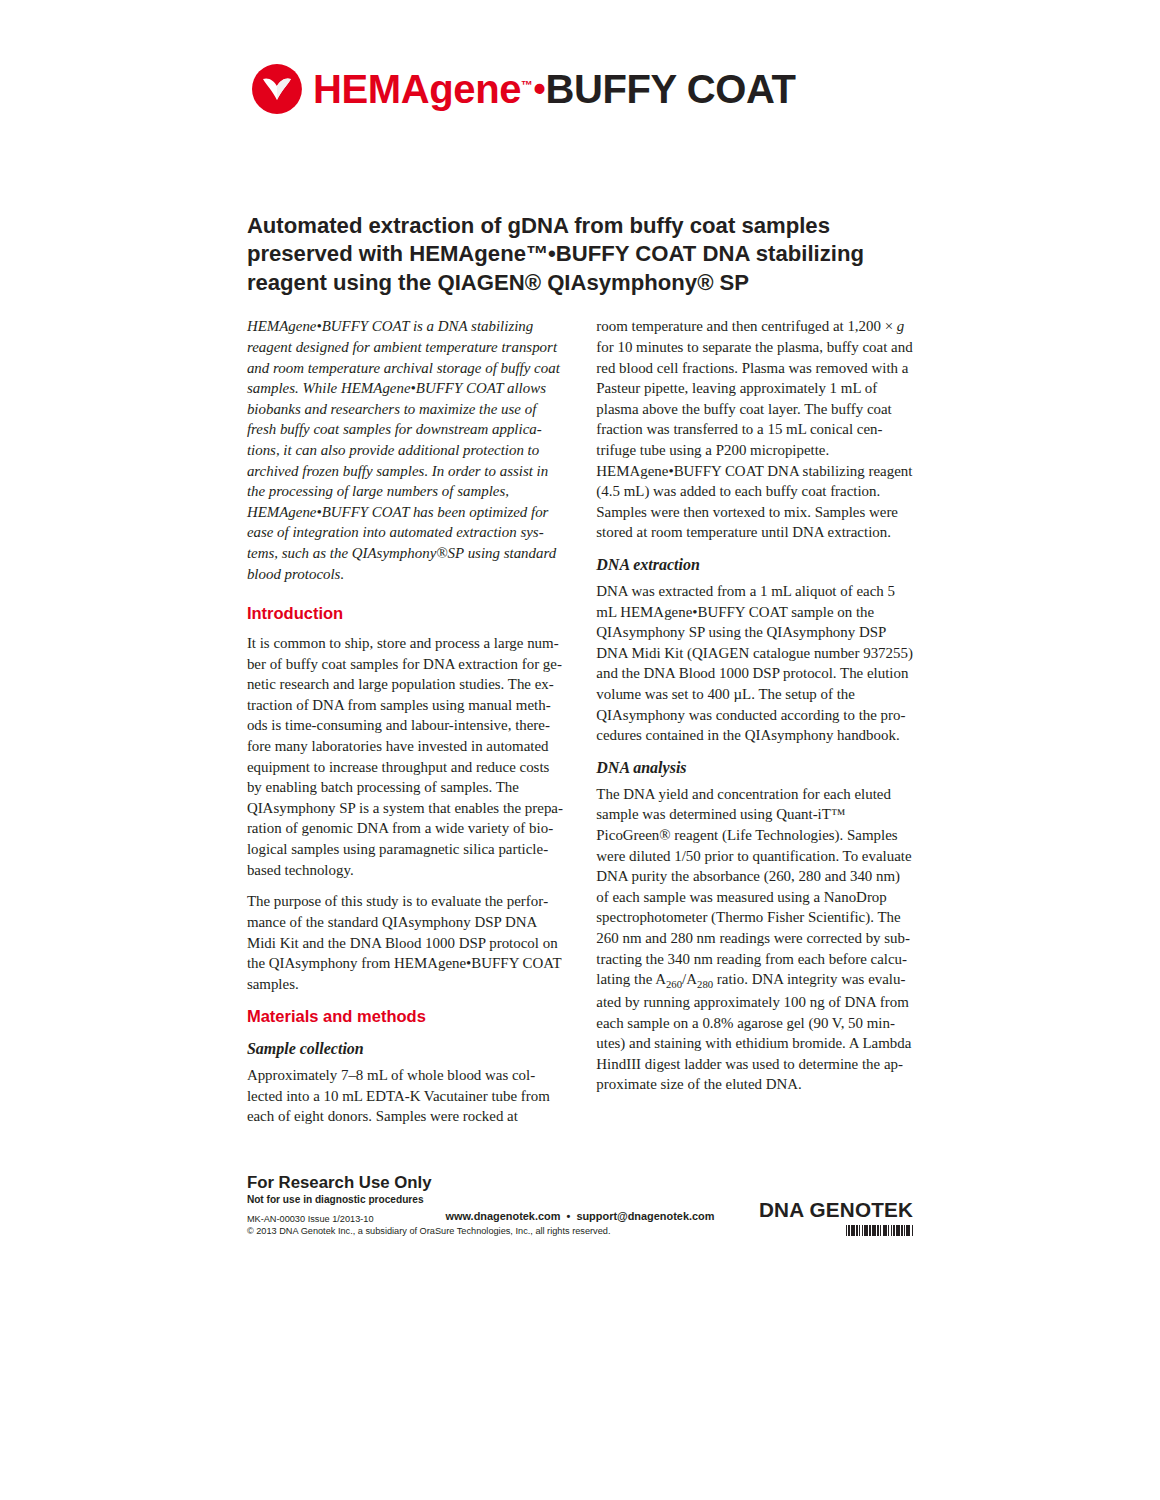HEMAgene™•BUFFY COAT
Automated extraction of gDNA from buffy coat samples preserved with HEMAgene™•BUFFY COAT DNA stabilizing reagent using the QIAGEN® QIAsymphony® SP
HEMAgene•BUFFY COAT is a DNA stabilizing reagent designed for ambient temperature transport and room temperature archival storage of buffy coat samples. While HEMAgene•BUFFY COAT allows biobanks and researchers to maximize the use of fresh buffy coat samples for downstream applications, it can also provide additional protection to archived frozen buffy samples. In order to assist in the processing of large numbers of samples, HEMAgene•BUFFY COAT has been optimized for ease of integration into automated extraction systems, such as the QIAsymphony®SP using standard blood protocols.
Introduction
It is common to ship, store and process a large number of buffy coat samples for DNA extraction for genetic research and large population studies. The extraction of DNA from samples using manual methods is time-consuming and labour-intensive, therefore many laboratories have invested in automated equipment to increase throughput and reduce costs by enabling batch processing of samples. The QIAsymphony SP is a system that enables the preparation of genomic DNA from a wide variety of biological samples using paramagnetic silica particle-based technology.
The purpose of this study is to evaluate the performance of the standard QIAsymphony DSP DNA Midi Kit and the DNA Blood 1000 DSP protocol on the QIAsymphony from HEMAgene•BUFFY COAT samples.
Materials and methods
Sample collection
Approximately 7–8 mL of whole blood was collected into a 10 mL EDTA-K Vacutainer tube from each of eight donors. Samples were rocked at
room temperature and then centrifuged at 1,200 × g for 10 minutes to separate the plasma, buffy coat and red blood cell fractions. Plasma was removed with a Pasteur pipette, leaving approximately 1 mL of plasma above the buffy coat layer. The buffy coat fraction was transferred to a 15 mL conical centrifuge tube using a P200 micropipette. HEMAgene•BUFFY COAT DNA stabilizing reagent (4.5 mL) was added to each buffy coat fraction. Samples were then vortexed to mix. Samples were stored at room temperature until DNA extraction.
DNA extraction
DNA was extracted from a 1 mL aliquot of each 5 mL HEMAgene•BUFFY COAT sample on the QIAsymphony SP using the QIAsymphony DSP DNA Midi Kit (QIAGEN catalogue number 937255) and the DNA Blood 1000 DSP protocol. The elution volume was set to 400 µL. The setup of the QIAsymphony was conducted according to the procedures contained in the QIAsymphony handbook.
DNA analysis
The DNA yield and concentration for each eluted sample was determined using Quant-iT™ PicoGreen® reagent (Life Technologies). Samples were diluted 1/50 prior to quantification. To evaluate DNA purity the absorbance (260, 280 and 340 nm) of each sample was measured using a NanoDrop spectrophotometer (Thermo Fisher Scientific). The 260 nm and 280 nm readings were corrected by subtracting the 340 nm reading from each before calculating the A260/A280 ratio. DNA integrity was evaluated by running approximately 100 ng of DNA from each sample on a 0.8% agarose gel (90 V, 50 minutes) and staining with ethidium bromide. A Lambda HindIII digest ladder was used to determine the approximate size of the eluted DNA.
For Research Use Only
Not for use in diagnostic procedures
MK-AN-00030 Issue 1/2013-10
© 2013 DNA Genotek Inc., a subsidiary of OraSure Technologies, Inc., all rights reserved.
DNA GENOTEK
www.dnagenotek.com • support@dnagenotek.com